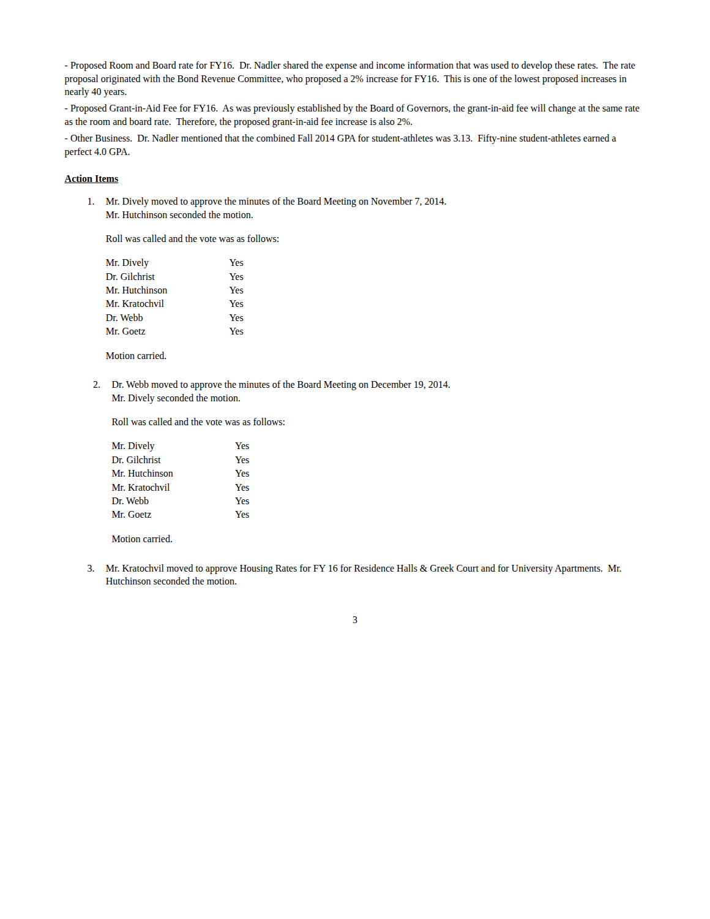- Proposed Room and Board rate for FY16. Dr. Nadler shared the expense and income information that was used to develop these rates. The rate proposal originated with the Bond Revenue Committee, who proposed a 2% increase for FY16. This is one of the lowest proposed increases in nearly 40 years.
- Proposed Grant-in-Aid Fee for FY16. As was previously established by the Board of Governors, the grant-in-aid fee will change at the same rate as the room and board rate. Therefore, the proposed grant-in-aid fee increase is also 2%.
- Other Business. Dr. Nadler mentioned that the combined Fall 2014 GPA for student-athletes was 3.13. Fifty-nine student-athletes earned a perfect 4.0 GPA.
Action Items
Mr. Dively moved to approve the minutes of the Board Meeting on November 7, 2014.
Mr. Hutchinson seconded the motion.
Roll was called and the vote was as follows:
| Mr. Dively | Yes |
| Dr. Gilchrist | Yes |
| Mr. Hutchinson | Yes |
| Mr. Kratochvil | Yes |
| Dr. Webb | Yes |
| Mr. Goetz | Yes |
Motion carried.
Dr. Webb moved to approve the minutes of the Board Meeting on December 19, 2014.
Mr. Dively seconded the motion.
Roll was called and the vote was as follows:
| Mr. Dively | Yes |
| Dr. Gilchrist | Yes |
| Mr. Hutchinson | Yes |
| Mr. Kratochvil | Yes |
| Dr. Webb | Yes |
| Mr. Goetz | Yes |
Motion carried.
Mr. Kratochvil moved to approve Housing Rates for FY 16 for Residence Halls & Greek Court and for University Apartments. Mr. Hutchinson seconded the motion.
3